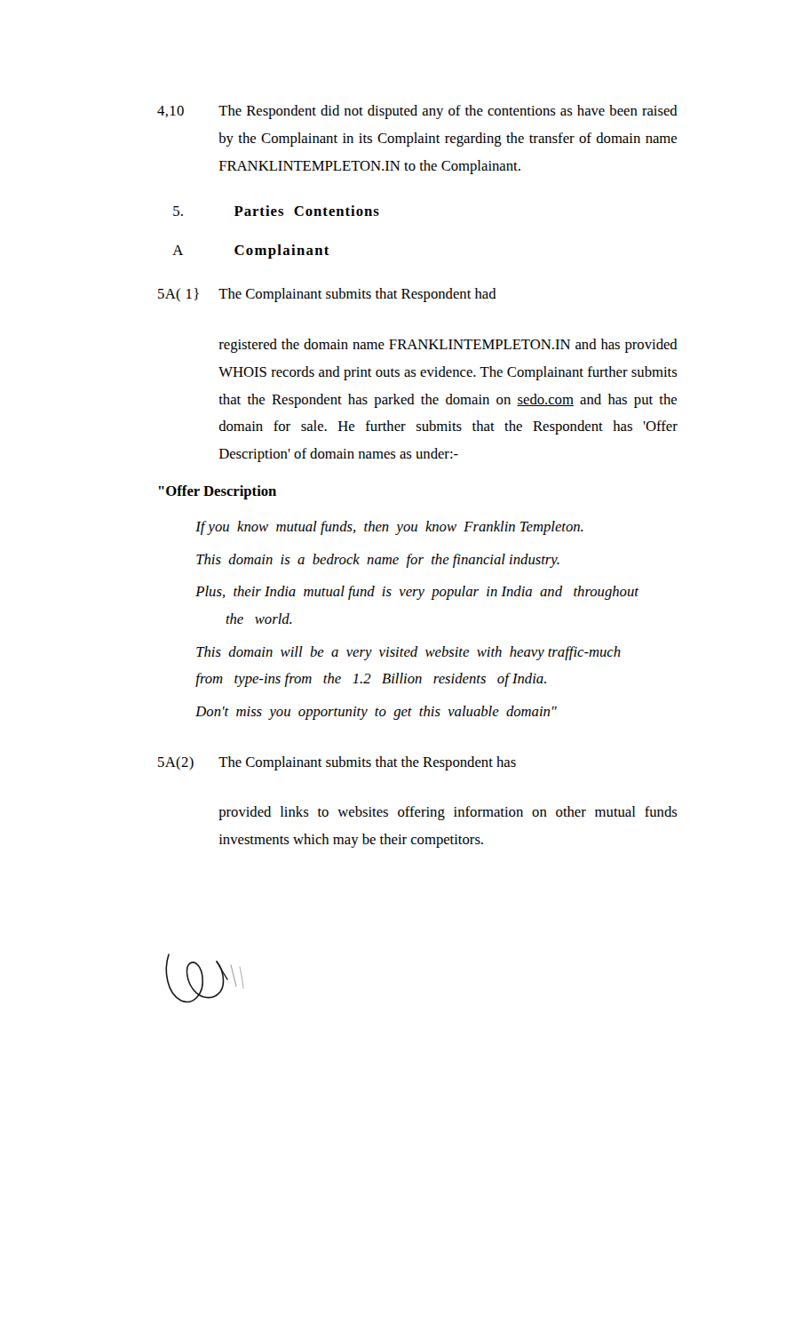4,10
The Respondent did not disputed any of the contentions as have been raised by the Complainant in its Complaint regarding the transfer of domain name FRANKLINTEMPLETON.IN to the Complainant.
5.
Parties Contentions
A
Complainant
5A( 1}
The Complainant submits that Respondent had
registered the domain name FRANKLINTEMPLETON.IN and has provided WHOIS records and print outs as evidence. The Complainant further submits that the Respondent has parked the domain on sedo.com and has put the domain for sale. He further submits that the Respondent has 'Offer Description' of domain names as under:-
"Offer Description
If you know mutual funds, then you know Franklin Templeton.
This domain is a bedrock name for the financial industry.
Plus, their India mutual fund is very popular in India and throughout
the world.
This domain will be a very visited website with heavy traffic-much
from type-ins from the 1.2 Billion residents of India.
Don't miss you opportunity to get this valuable domain"
5A(2)
The Complainant submits that the Respondent has
provided links to websites offering information on other mutual funds investments which may be their competitors.